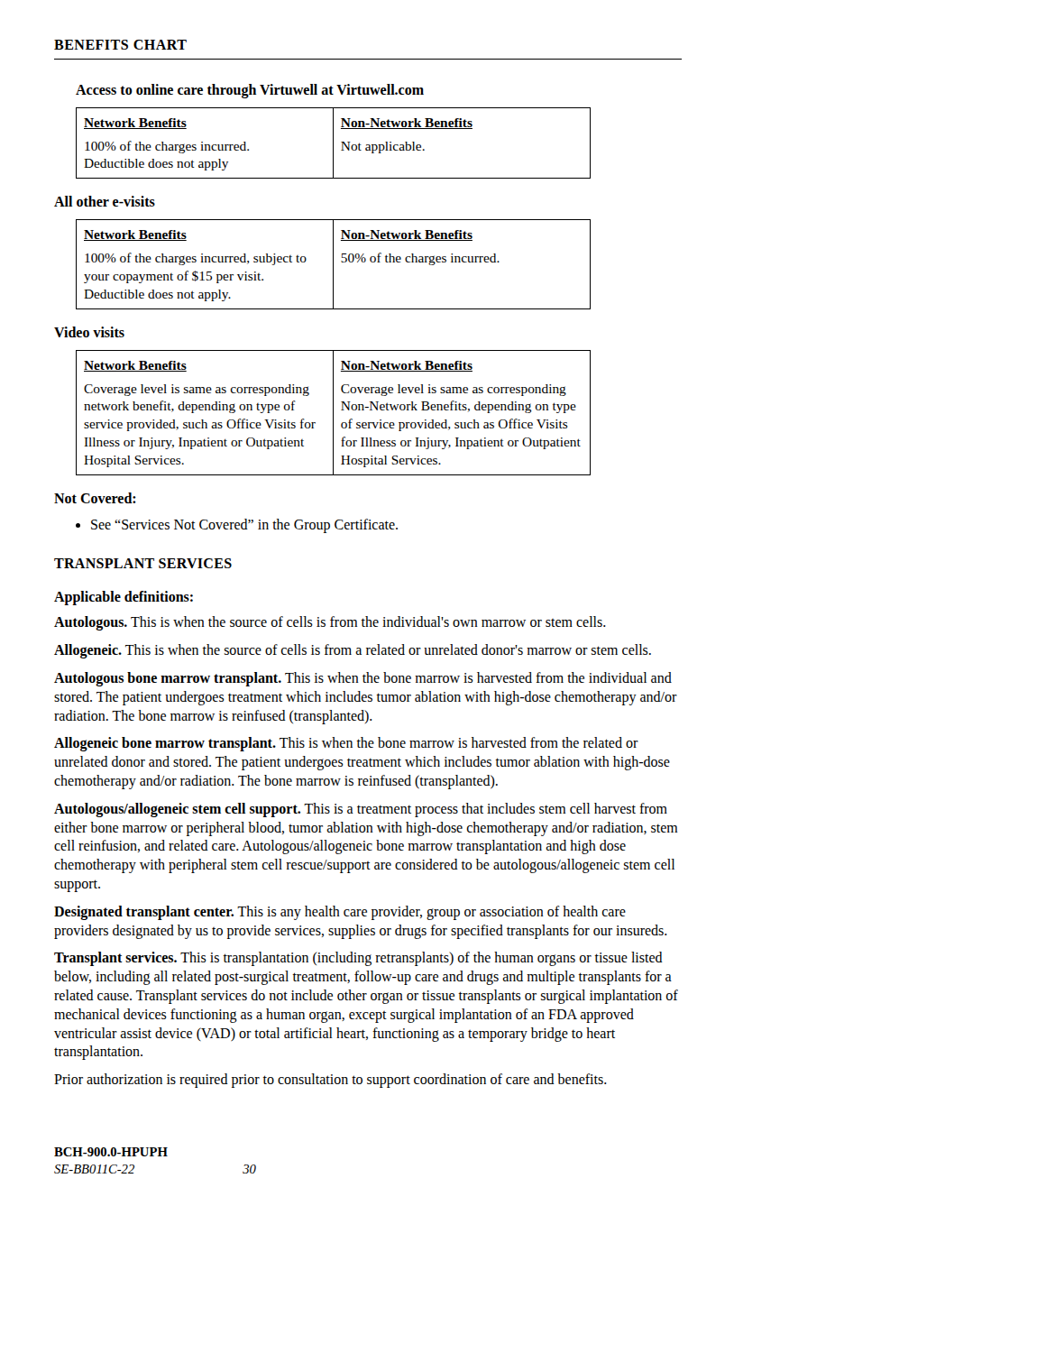BENEFITS CHART
Access to online care through Virtuwell at Virtuwell.com
| Network Benefits 100% of the charges incurred. Deductible does not apply | Non-Network Benefits Not applicable. |
All other e-visits
| Network Benefits 100% of the charges incurred, subject to your copayment of $15 per visit. Deductible does not apply. | Non-Network Benefits 50% of the charges incurred. |
Video visits
| Network Benefits Coverage level is same as corresponding network benefit, depending on type of service provided, such as Office Visits for Illness or Injury, Inpatient or Outpatient Hospital Services. | Non-Network Benefits Coverage level is same as corresponding Non-Network Benefits, depending on type of service provided, such as Office Visits for Illness or Injury, Inpatient or Outpatient Hospital Services. |
Not Covered:
See “Services Not Covered” in the Group Certificate.
TRANSPLANT SERVICES
Applicable definitions:
Autologous. This is when the source of cells is from the individual's own marrow or stem cells.
Allogeneic. This is when the source of cells is from a related or unrelated donor's marrow or stem cells.
Autologous bone marrow transplant. This is when the bone marrow is harvested from the individual and stored. The patient undergoes treatment which includes tumor ablation with high-dose chemotherapy and/or radiation. The bone marrow is reinfused (transplanted).
Allogeneic bone marrow transplant. This is when the bone marrow is harvested from the related or unrelated donor and stored. The patient undergoes treatment which includes tumor ablation with high-dose chemotherapy and/or radiation. The bone marrow is reinfused (transplanted).
Autologous/allogeneic stem cell support. This is a treatment process that includes stem cell harvest from either bone marrow or peripheral blood, tumor ablation with high-dose chemotherapy and/or radiation, stem cell reinfusion, and related care. Autologous/allogeneic bone marrow transplantation and high dose chemotherapy with peripheral stem cell rescue/support are considered to be autologous/allogeneic stem cell support.
Designated transplant center. This is any health care provider, group or association of health care providers designated by us to provide services, supplies or drugs for specified transplants for our insureds.
Transplant services. This is transplantation (including retransplants) of the human organs or tissue listed below, including all related post-surgical treatment, follow-up care and drugs and multiple transplants for a related cause. Transplant services do not include other organ or tissue transplants or surgical implantation of mechanical devices functioning as a human organ, except surgical implantation of an FDA approved ventricular assist device (VAD) or total artificial heart, functioning as a temporary bridge to heart transplantation.
Prior authorization is required prior to consultation to support coordination of care and benefits.
BCH-900.0-HPUPH
SE-BB011C-22 30